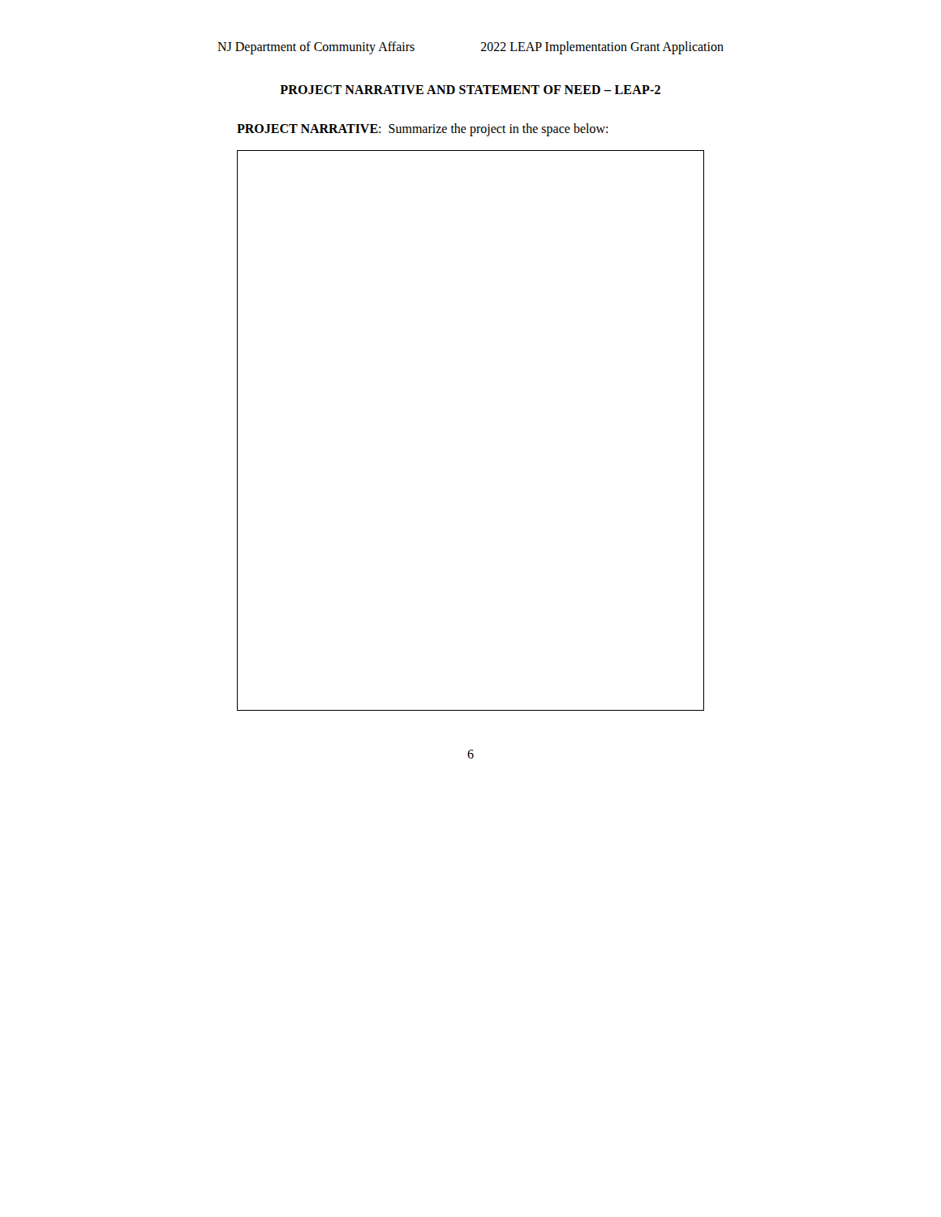NJ Department of Community Affairs
2022 LEAP Implementation Grant Application
PROJECT NARRATIVE AND STATEMENT OF NEED – LEAP-2
PROJECT NARRATIVE: Summarize the project in the space below:
6